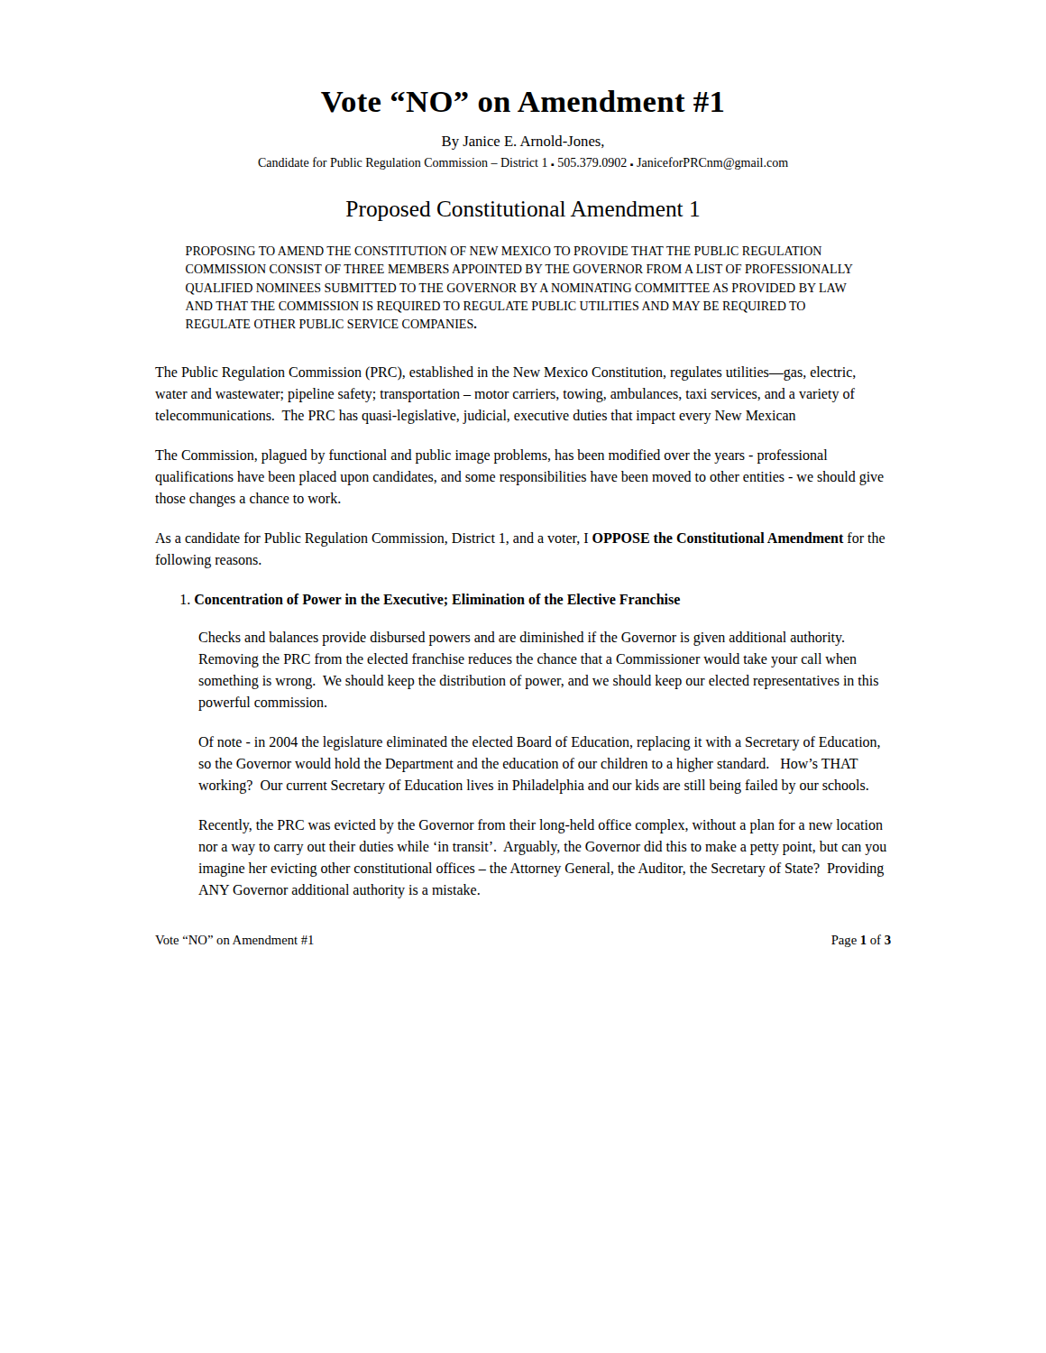Vote “NO” on Amendment #1
By Janice E. Arnold-Jones,
Candidate for Public Regulation Commission – District 1 ▪ 505.379.0902 ▪ JaniceforPRCnm@gmail.com
Proposed Constitutional Amendment 1
PROPOSING TO AMEND THE CONSTITUTION OF NEW MEXICO TO PROVIDE THAT THE PUBLIC REGULATION COMMISSION CONSIST OF THREE MEMBERS APPOINTED BY THE GOVERNOR FROM A LIST OF PROFESSIONALLY QUALIFIED NOMINEES SUBMITTED TO THE GOVERNOR BY A NOMINATING COMMITTEE AS PROVIDED BY LAW AND THAT THE COMMISSION IS REQUIRED TO REGULATE PUBLIC UTILITIES AND MAY BE REQUIRED TO REGULATE OTHER PUBLIC SERVICE COMPANIES.
The Public Regulation Commission (PRC), established in the New Mexico Constitution, regulates utilities—gas, electric, water and wastewater; pipeline safety; transportation – motor carriers, towing, ambulances, taxi services, and a variety of telecommunications. The PRC has quasi-legislative, judicial, executive duties that impact every New Mexican
The Commission, plagued by functional and public image problems, has been modified over the years - professional qualifications have been placed upon candidates, and some responsibilities have been moved to other entities - we should give those changes a chance to work.
As a candidate for Public Regulation Commission, District 1, and a voter, I OPPOSE the Constitutional Amendment for the following reasons.
Concentration of Power in the Executive; Elimination of the Elective Franchise
Checks and balances provide disbursed powers and are diminished if the Governor is given additional authority. Removing the PRC from the elected franchise reduces the chance that a Commissioner would take your call when something is wrong. We should keep the distribution of power, and we should keep our elected representatives in this powerful commission.
Of note - in 2004 the legislature eliminated the elected Board of Education, replacing it with a Secretary of Education, so the Governor would hold the Department and the education of our children to a higher standard. How’s THAT working? Our current Secretary of Education lives in Philadelphia and our kids are still being failed by our schools.
Recently, the PRC was evicted by the Governor from their long-held office complex, without a plan for a new location nor a way to carry out their duties while ‘in transit’. Arguably, the Governor did this to make a petty point, but can you imagine her evicting other constitutional offices – the Attorney General, the Auditor, the Secretary of State? Providing ANY Governor additional authority is a mistake.
Vote “NO” on Amendment #1 Page 1 of 3